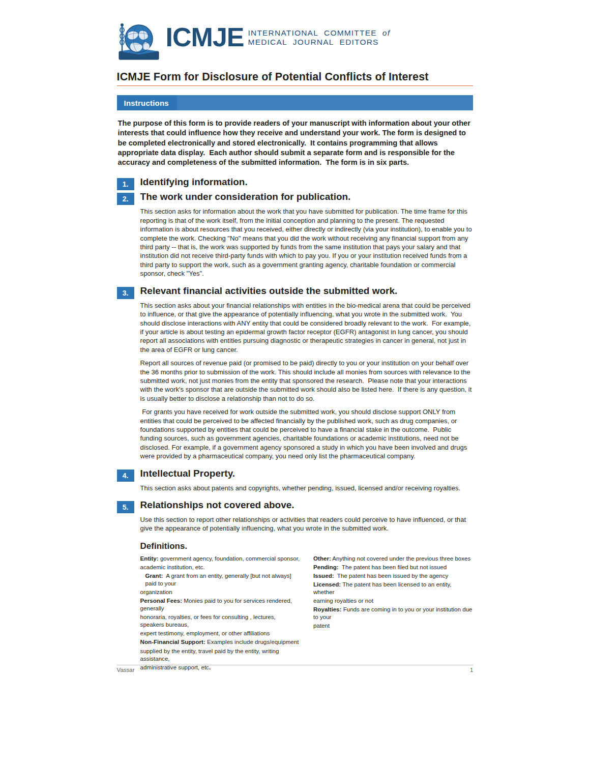ICMJE
INTERNATIONAL COMMITTEE of
MEDICAL JOURNAL EDITORS
ICMJE Form for Disclosure of Potential Conflicts of Interest
Instructions
The purpose of this form is to provide readers of your manuscript with information about your other interests that could influence how they receive and understand your work. The form is designed to be completed electronically and stored electronically. It contains programming that allows appropriate data display. Each author should submit a separate form and is responsible for the accuracy and completeness of the submitted information. The form is in six parts.
1.
Identifying information.
2.
The work under consideration for publication.
This section asks for information about the work that you have submitted for publication. The time frame for this reporting is that of the work itself, from the initial conception and planning to the present. The requested information is about resources that you received, either directly or indirectly (via your institution), to enable you to complete the work. Checking "No" means that you did the work without receiving any financial support from any third party -- that is, the work was supported by funds from the same institution that pays your salary and that institution did not receive third-party funds with which to pay you. If you or your institution received funds from a third party to support the work, such as a government granting agency, charitable foundation or commercial sponsor, check "Yes".
3.
Relevant financial activities outside the submitted work.
This section asks about your financial relationships with entities in the bio-medical arena that could be perceived to influence, or that give the appearance of potentially influencing, what you wrote in the submitted work. You should disclose interactions with ANY entity that could be considered broadly relevant to the work. For example, if your article is about testing an epidermal growth factor receptor (EGFR) antagonist in lung cancer, you should report all associations with entities pursuing diagnostic or therapeutic strategies in cancer in general, not just in the area of EGFR or lung cancer.
Report all sources of revenue paid (or promised to be paid) directly to you or your institution on your behalf over the 36 months prior to submission of the work. This should include all monies from sources with relevance to the submitted work, not just monies from the entity that sponsored the research. Please note that your interactions with the work's sponsor that are outside the submitted work should also be listed here. If there is any question, it is usually better to disclose a relationship than not to do so.
For grants you have received for work outside the submitted work, you should disclose support ONLY from entities that could be perceived to be affected financially by the published work, such as drug companies, or foundations supported by entities that could be perceived to have a financial stake in the outcome. Public funding sources, such as government agencies, charitable foundations or academic institutions, need not be disclosed. For example, if a government agency sponsored a study in which you have been involved and drugs were provided by a pharmaceutical company, you need only list the pharmaceutical company.
4.
Intellectual Property.
This section asks about patents and copyrights, whether pending, issued, licensed and/or receiving royalties.
5.
Relationships not covered above.
Use this section to report other relationships or activities that readers could perceive to have influenced, or that give the appearance of potentially influencing, what you wrote in the submitted work.
Definitions.
Entity: government agency, foundation, commercial sponsor,
academic institution, etc.
Grant: A grant from an entity, generally [but not always] paid to your
organization
Personal Fees: Monies paid to you for services rendered, generally
honoraria, royalties, or fees for consulting , lectures, speakers bureaus,
expert testimony, employment, or other affiliations
Non-Financial Support: Examples include drugs/equipment
supplied by the entity, travel paid by the entity, writing assistance,
administrative support, etc.
Other: Anything not covered under the previous three boxes
Pending: The patent has been filed but not issued
Issued: The patent has been issued by the agency
Licensed: The patent has been licensed to an entity, whether
earning royalties or not
Royalties: Funds are coming in to you or your institution due to your
patent
Vassar
1